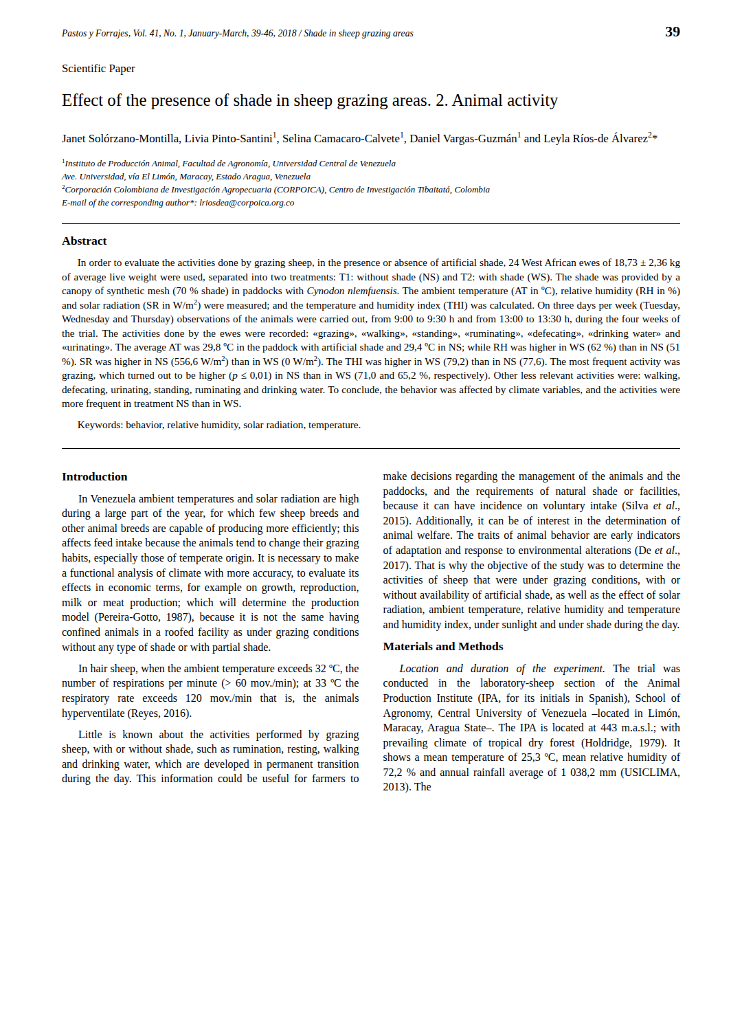Pastos y Forrajes, Vol. 41, No. 1, January-March, 39-46, 2018 / Shade in sheep grazing areas 39
Scientific Paper
Effect of the presence of shade in sheep grazing areas. 2. Animal activity
Janet Solórzano-Montilla, Livia Pinto-Santini1, Selina Camacaro-Calvete1, Daniel Vargas-Guzmán1 and Leyla Ríos-de Álvarez2*
1Instituto de Producción Animal, Facultad de Agronomía, Universidad Central de Venezuela
Ave. Universidad, vía El Limón, Maracay, Estado Aragua, Venezuela
2Corporación Colombiana de Investigación Agropecuaria (CORPOICA), Centro de Investigación Tibaitatá, Colombia
E-mail of the corresponding author*: lriosdea@corpoica.org.co
Abstract
In order to evaluate the activities done by grazing sheep, in the presence or absence of artificial shade, 24 West African ewes of 18,73 ± 2,36 kg of average live weight were used, separated into two treatments: T1: without shade (NS) and T2: with shade (WS). The shade was provided by a canopy of synthetic mesh (70 % shade) in paddocks with Cynodon nlemfuensis. The ambient temperature (AT in ºC), relative humidity (RH in %) and solar radiation (SR in W/m2) were measured; and the temperature and humidity index (THI) was calculated. On three days per week (Tuesday, Wednesday and Thursday) observations of the animals were carried out, from 9:00 to 9:30 h and from 13:00 to 13:30 h, during the four weeks of the trial. The activities done by the ewes were recorded: «grazing», «walking», «standing», «ruminating», «defecating», «drinking water» and «urinating». The average AT was 29,8 ºC in the paddock with artificial shade and 29,4 ºC in NS; while RH was higher in WS (62 %) than in NS (51 %). SR was higher in NS (556,6 W/m2) than in WS (0 W/m2). The THI was higher in WS (79,2) than in NS (77,6). The most frequent activity was grazing, which turned out to be higher (p ≤ 0,01) in NS than in WS (71,0 and 65,2 %, respectively). Other less relevant activities were: walking, defecating, urinating, standing, ruminating and drinking water. To conclude, the behavior was affected by climate variables, and the activities were more frequent in treatment NS than in WS.
Keywords: behavior, relative humidity, solar radiation, temperature.
Introduction
In Venezuela ambient temperatures and solar radiation are high during a large part of the year, for which few sheep breeds and other animal breeds are capable of producing more efficiently; this affects feed intake because the animals tend to change their grazing habits, especially those of temperate origin. It is necessary to make a functional analysis of climate with more accuracy, to evaluate its effects in economic terms, for example on growth, reproduction, milk or meat production; which will determine the production model (Pereira-Gotto, 1987), because it is not the same having confined animals in a roofed facility as under grazing conditions without any type of shade or with partial shade.
In hair sheep, when the ambient temperature exceeds 32 ºC, the number of respirations per minute (> 60 mov./min); at 33 ºC the respiratory rate exceeds 120 mov./min that is, the animals hyperventilate (Reyes, 2016).
Little is known about the activities performed by grazing sheep, with or without shade, such as rumination, resting, walking and drinking water, which are developed in permanent transition during the day. This information could be useful for farmers to make decisions regarding the management of the animals and the paddocks, and the requirements of natural shade or facilities, because it can have incidence on voluntary intake (Silva et al., 2015). Additionally, it can be of interest in the determination of animal welfare. The traits of animal behavior are early indicators of adaptation and response to environmental alterations (De et al., 2017). That is why the objective of the study was to determine the activities of sheep that were under grazing conditions, with or without availability of artificial shade, as well as the effect of solar radiation, ambient temperature, relative humidity and temperature and humidity index, under sunlight and under shade during the day.
Materials and Methods
Location and duration of the experiment. The trial was conducted in the laboratory-sheep section of the Animal Production Institute (IPA, for its initials in Spanish), School of Agronomy, Central University of Venezuela –located in Limón, Maracay, Aragua State–. The IPA is located at 443 m.a.s.l.; with prevailing climate of tropical dry forest (Holdridge, 1979). It shows a mean temperature of 25,3 ºC, mean relative humidity of 72,2 % and annual rainfall average of 1 038,2 mm (USICLIMA, 2013). The